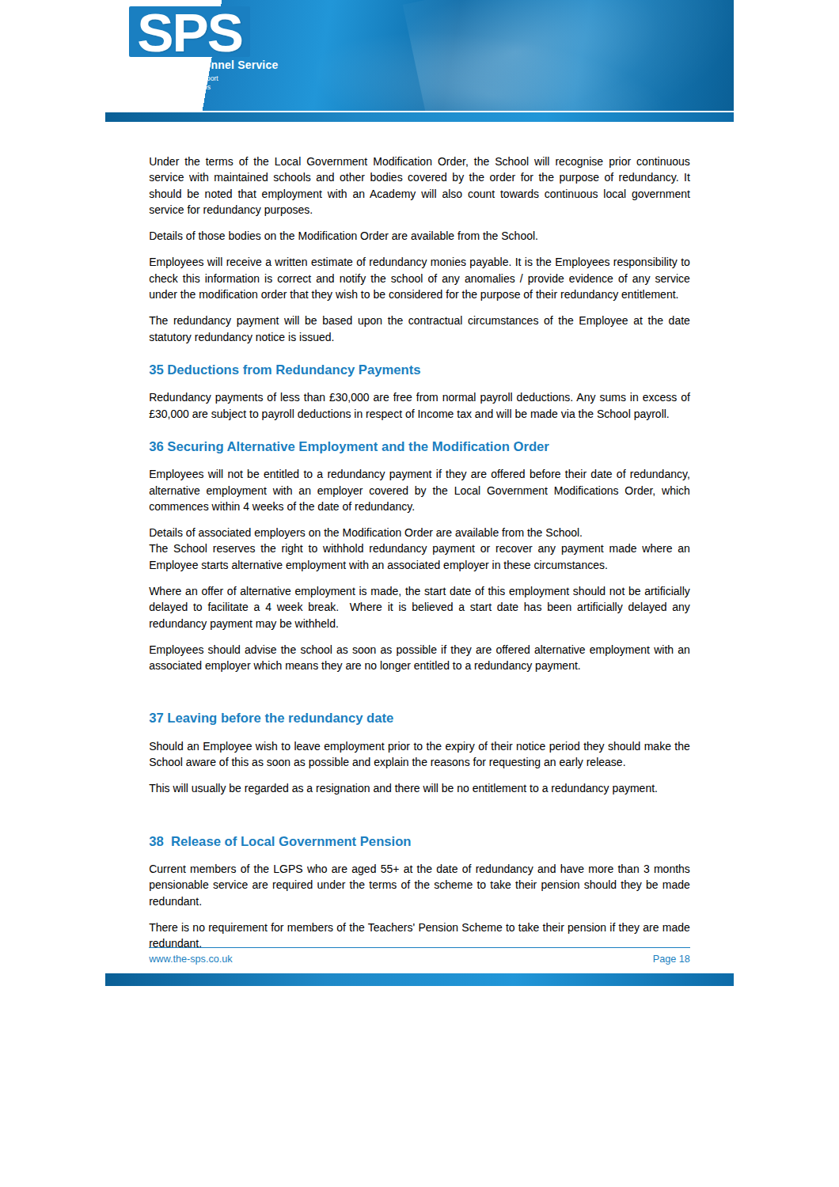SPS
Schools' Personnel Service
Specialist advice and support
for schools and academies
Under the terms of the Local Government Modification Order, the School will recognise prior continuous service with maintained schools and other bodies covered by the order for the purpose of redundancy. It should be noted that employment with an Academy will also count towards continuous local government service for redundancy purposes.
Details of those bodies on the Modification Order are available from the School.
Employees will receive a written estimate of redundancy monies payable. It is the Employees responsibility to check this information is correct and notify the school of any anomalies / provide evidence of any service under the modification order that they wish to be considered for the purpose of their redundancy entitlement.
The redundancy payment will be based upon the contractual circumstances of the Employee at the date statutory redundancy notice is issued.
35 Deductions from Redundancy Payments
Redundancy payments of less than £30,000 are free from normal payroll deductions. Any sums in excess of £30,000 are subject to payroll deductions in respect of Income tax and will be made via the School payroll.
36 Securing Alternative Employment and the Modification Order
Employees will not be entitled to a redundancy payment if they are offered before their date of redundancy, alternative employment with an employer covered by the Local Government Modifications Order, which commences within 4 weeks of the date of redundancy.
Details of associated employers on the Modification Order are available from the School.
The School reserves the right to withhold redundancy payment or recover any payment made where an Employee starts alternative employment with an associated employer in these circumstances.
Where an offer of alternative employment is made, the start date of this employment should not be artificially delayed to facilitate a 4 week break. Where it is believed a start date has been artificially delayed any redundancy payment may be withheld.
Employees should advise the school as soon as possible if they are offered alternative employment with an associated employer which means they are no longer entitled to a redundancy payment.
37 Leaving before the redundancy date
Should an Employee wish to leave employment prior to the expiry of their notice period they should make the School aware of this as soon as possible and explain the reasons for requesting an early release.
This will usually be regarded as a resignation and there will be no entitlement to a redundancy payment.
38 Release of Local Government Pension
Current members of the LGPS who are aged 55+ at the date of redundancy and have more than 3 months pensionable service are required under the terms of the scheme to take their pension should they be made redundant.
There is no requirement for members of the Teachers' Pension Scheme to take their pension if they are made redundant.
www.the-sps.co.uk Page 18